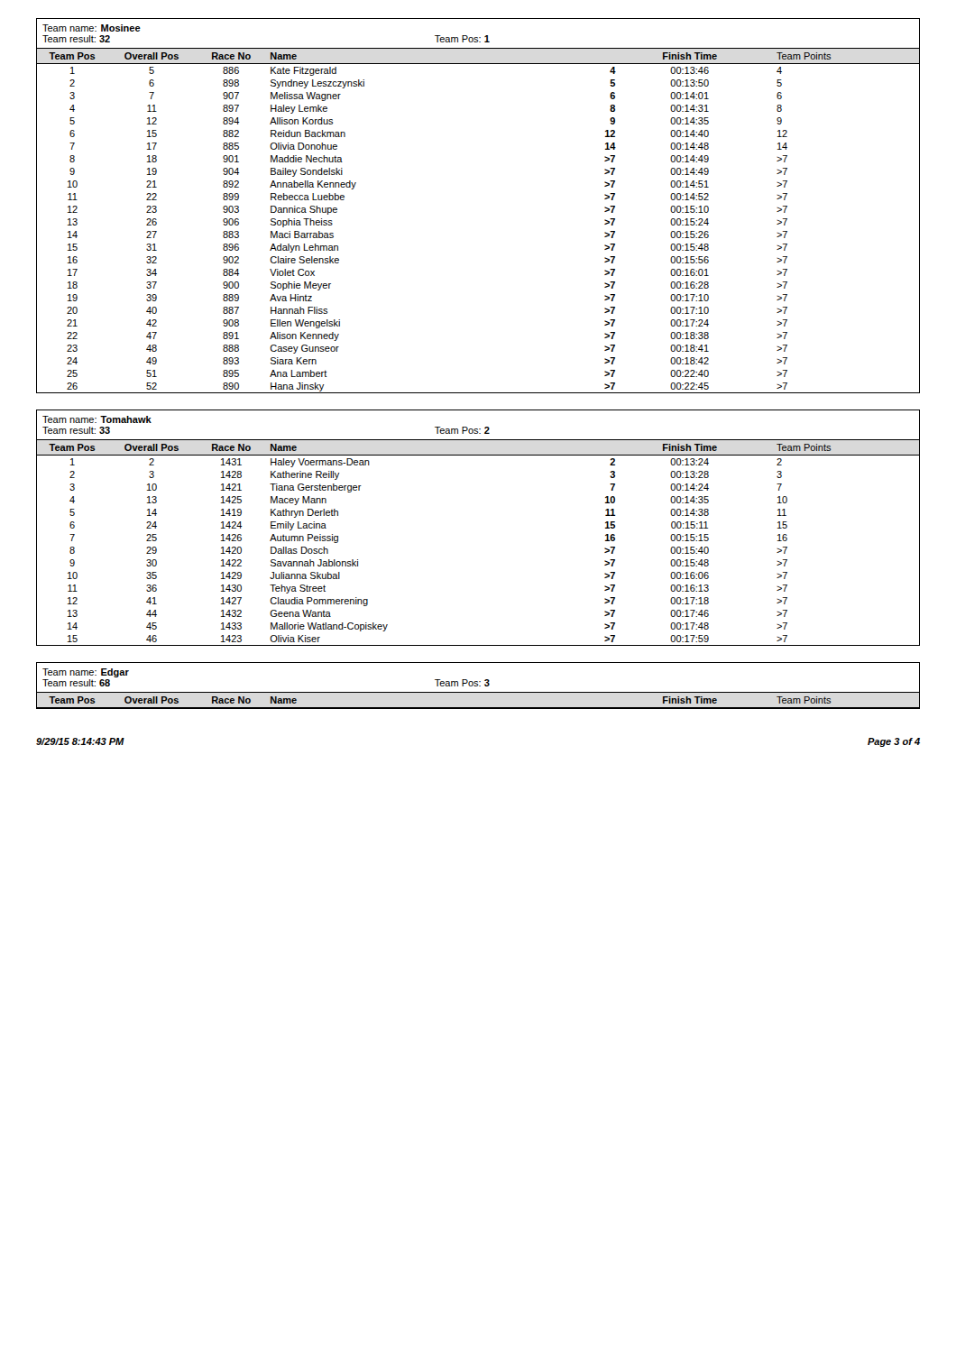Team name: Mosinee
Team result: 32 Team Pos: 1
| Team Pos | Overall Pos | Race No | Name | | Finish Time | Team Points |
| --- | --- | --- | --- | --- | --- | --- |
| 1 | 5 | 886 | Kate Fitzgerald | 4 | 00:13:46 | 4 |
| 2 | 6 | 898 | Syndney Leszczynski | 5 | 00:13:50 | 5 |
| 3 | 7 | 907 | Melissa Wagner | 6 | 00:14:01 | 6 |
| 4 | 11 | 897 | Haley Lemke | 8 | 00:14:31 | 8 |
| 5 | 12 | 894 | Allison Kordus | 9 | 00:14:35 | 9 |
| 6 | 15 | 882 | Reidun Backman | 12 | 00:14:40 | 12 |
| 7 | 17 | 885 | Olivia Donohue | 14 | 00:14:48 | 14 |
| 8 | 18 | 901 | Maddie Nechuta | >7 | 00:14:49 | >7 |
| 9 | 19 | 904 | Bailey Sondelski | >7 | 00:14:49 | >7 |
| 10 | 21 | 892 | Annabella Kennedy | >7 | 00:14:51 | >7 |
| 11 | 22 | 899 | Rebecca Luebbe | >7 | 00:14:52 | >7 |
| 12 | 23 | 903 | Dannica Shupe | >7 | 00:15:10 | >7 |
| 13 | 26 | 906 | Sophia Theiss | >7 | 00:15:24 | >7 |
| 14 | 27 | 883 | Maci Barrabas | >7 | 00:15:26 | >7 |
| 15 | 31 | 896 | Adalyn Lehman | >7 | 00:15:48 | >7 |
| 16 | 32 | 902 | Claire Selenske | >7 | 00:15:56 | >7 |
| 17 | 34 | 884 | Violet Cox | >7 | 00:16:01 | >7 |
| 18 | 37 | 900 | Sophie Meyer | >7 | 00:16:28 | >7 |
| 19 | 39 | 889 | Ava Hintz | >7 | 00:17:10 | >7 |
| 20 | 40 | 887 | Hannah Fliss | >7 | 00:17:10 | >7 |
| 21 | 42 | 908 | Ellen Wengelski | >7 | 00:17:24 | >7 |
| 22 | 47 | 891 | Alison Kennedy | >7 | 00:18:38 | >7 |
| 23 | 48 | 888 | Casey Gunseor | >7 | 00:18:41 | >7 |
| 24 | 49 | 893 | Siara Kern | >7 | 00:18:42 | >7 |
| 25 | 51 | 895 | Ana Lambert | >7 | 00:22:40 | >7 |
| 26 | 52 | 890 | Hana Jinsky | >7 | 00:22:45 | >7 |
Team name: Tomahawk
Team result: 33 Team Pos: 2
| Team Pos | Overall Pos | Race No | Name | | Finish Time | Team Points |
| --- | --- | --- | --- | --- | --- | --- |
| 1 | 2 | 1431 | Haley Voermans-Dean | 2 | 00:13:24 | 2 |
| 2 | 3 | 1428 | Katherine Reilly | 3 | 00:13:28 | 3 |
| 3 | 10 | 1421 | Tiana Gerstenberger | 7 | 00:14:24 | 7 |
| 4 | 13 | 1425 | Macey Mann | 10 | 00:14:35 | 10 |
| 5 | 14 | 1419 | Kathryn Derleth | 11 | 00:14:38 | 11 |
| 6 | 24 | 1424 | Emily Lacina | 15 | 00:15:11 | 15 |
| 7 | 25 | 1426 | Autumn Peissig | 16 | 00:15:15 | 16 |
| 8 | 29 | 1420 | Dallas Dosch | >7 | 00:15:40 | >7 |
| 9 | 30 | 1422 | Savannah Jablonski | >7 | 00:15:48 | >7 |
| 10 | 35 | 1429 | Julianna Skubal | >7 | 00:16:06 | >7 |
| 11 | 36 | 1430 | Tehya Street | >7 | 00:16:13 | >7 |
| 12 | 41 | 1427 | Claudia Pommerening | >7 | 00:17:18 | >7 |
| 13 | 44 | 1432 | Geena Wanta | >7 | 00:17:46 | >7 |
| 14 | 45 | 1433 | Mallorie Watland-Copiskey | >7 | 00:17:48 | >7 |
| 15 | 46 | 1423 | Olivia Kiser | >7 | 00:17:59 | >7 |
Team name: Edgar
Team result: 68 Team Pos: 3
| Team Pos | Overall Pos | Race No | Name | | Finish Time | Team Points |
| --- | --- | --- | --- | --- | --- | --- |
9/29/15 8:14:43 PM Page 3 of 4